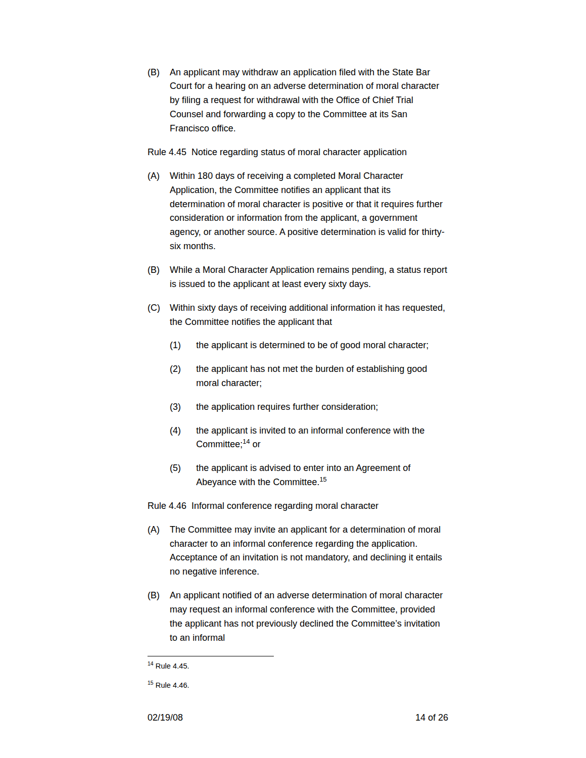(B)
An applicant may withdraw an application filed with the State Bar Court for a hearing on an adverse determination of moral character by filing a request for withdrawal with the Office of Chief Trial Counsel and forwarding a copy to the Committee at its San Francisco office.
Rule 4.45 Notice regarding status of moral character application
(A)
Within 180 days of receiving a completed Moral Character Application, the Committee notifies an applicant that its determination of moral character is positive or that it requires further consideration or information from the applicant, a government agency, or another source. A positive determination is valid for thirty-six months.
(B)
While a Moral Character Application remains pending, a status report is issued to the applicant at least every sixty days.
(C)
Within sixty days of receiving additional information it has requested, the Committee notifies the applicant that
(1)
the applicant is determined to be of good moral character;
(2)
the applicant has not met the burden of establishing good moral character;
(3)
the application requires further consideration;
(4)
the applicant is invited to an informal conference with the Committee;14 or
(5)
the applicant is advised to enter into an Agreement of Abeyance with the Committee.15
Rule 4.46 Informal conference regarding moral character
(A)
The Committee may invite an applicant for a determination of moral character to an informal conference regarding the application. Acceptance of an invitation is not mandatory, and declining it entails no negative inference.
(B)
An applicant notified of an adverse determination of moral character may request an informal conference with the Committee, provided the applicant has not previously declined the Committee’s invitation to an informal
14 Rule 4.45.
15 Rule 4.46.
02/19/08 14 of 26